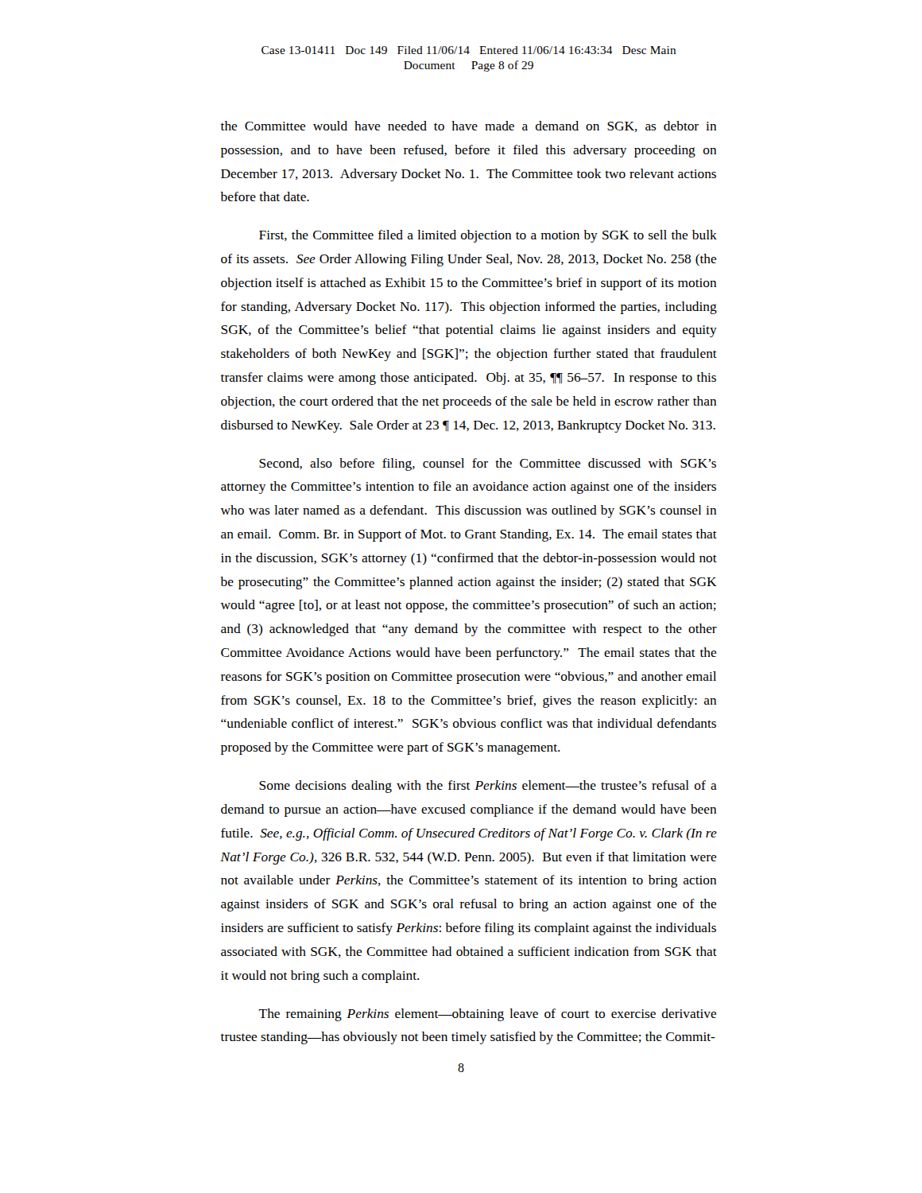Case 13-01411 Doc 149 Filed 11/06/14 Entered 11/06/14 16:43:34 Desc Main
Document Page 8 of 29
the Committee would have needed to have made a demand on SGK, as debtor in possession, and to have been refused, before it filed this adversary proceeding on December 17, 2013. Adversary Docket No. 1. The Committee took two relevant actions before that date.
First, the Committee filed a limited objection to a motion by SGK to sell the bulk of its assets. See Order Allowing Filing Under Seal, Nov. 28, 2013, Docket No. 258 (the objection itself is attached as Exhibit 15 to the Committee’s brief in support of its motion for standing, Adversary Docket No. 117). This objection informed the parties, including SGK, of the Committee’s belief “that potential claims lie against insiders and equity stakeholders of both NewKey and [SGK]”; the objection further stated that fraudulent transfer claims were among those anticipated. Obj. at 35, ¶¶ 56–57. In response to this objection, the court ordered that the net proceeds of the sale be held in escrow rather than disbursed to NewKey. Sale Order at 23 ¶ 14, Dec. 12, 2013, Bankruptcy Docket No. 313.
Second, also before filing, counsel for the Committee discussed with SGK’s attorney the Committee’s intention to file an avoidance action against one of the insiders who was later named as a defendant. This discussion was outlined by SGK’s counsel in an email. Comm. Br. in Support of Mot. to Grant Standing, Ex. 14. The email states that in the discussion, SGK’s attorney (1) “confirmed that the debtor-in-possession would not be prosecuting” the Committee’s planned action against the insider; (2) stated that SGK would “agree [to], or at least not oppose, the committee’s prosecution” of such an action; and (3) acknowledged that “any demand by the committee with respect to the other Committee Avoidance Actions would have been perfunctory.” The email states that the reasons for SGK’s position on Committee prosecution were “obvious,” and another email from SGK’s counsel, Ex. 18 to the Committee’s brief, gives the reason explicitly: an “undeniable conflict of interest.” SGK’s obvious conflict was that individual defendants proposed by the Committee were part of SGK’s management.
Some decisions dealing with the first Perkins element—the trustee’s refusal of a demand to pursue an action—have excused compliance if the demand would have been futile. See, e.g., Official Comm. of Unsecured Creditors of Nat’l Forge Co. v. Clark (In re Nat’l Forge Co.), 326 B.R. 532, 544 (W.D. Penn. 2005). But even if that limitation were not available under Perkins, the Committee’s statement of its intention to bring action against insiders of SGK and SGK’s oral refusal to bring an action against one of the insiders are sufficient to satisfy Perkins: before filing its complaint against the individuals associated with SGK, the Committee had obtained a sufficient indication from SGK that it would not bring such a complaint.
The remaining Perkins element—obtaining leave of court to exercise derivative trustee standing—has obviously not been timely satisfied by the Committee; the Commit-
8